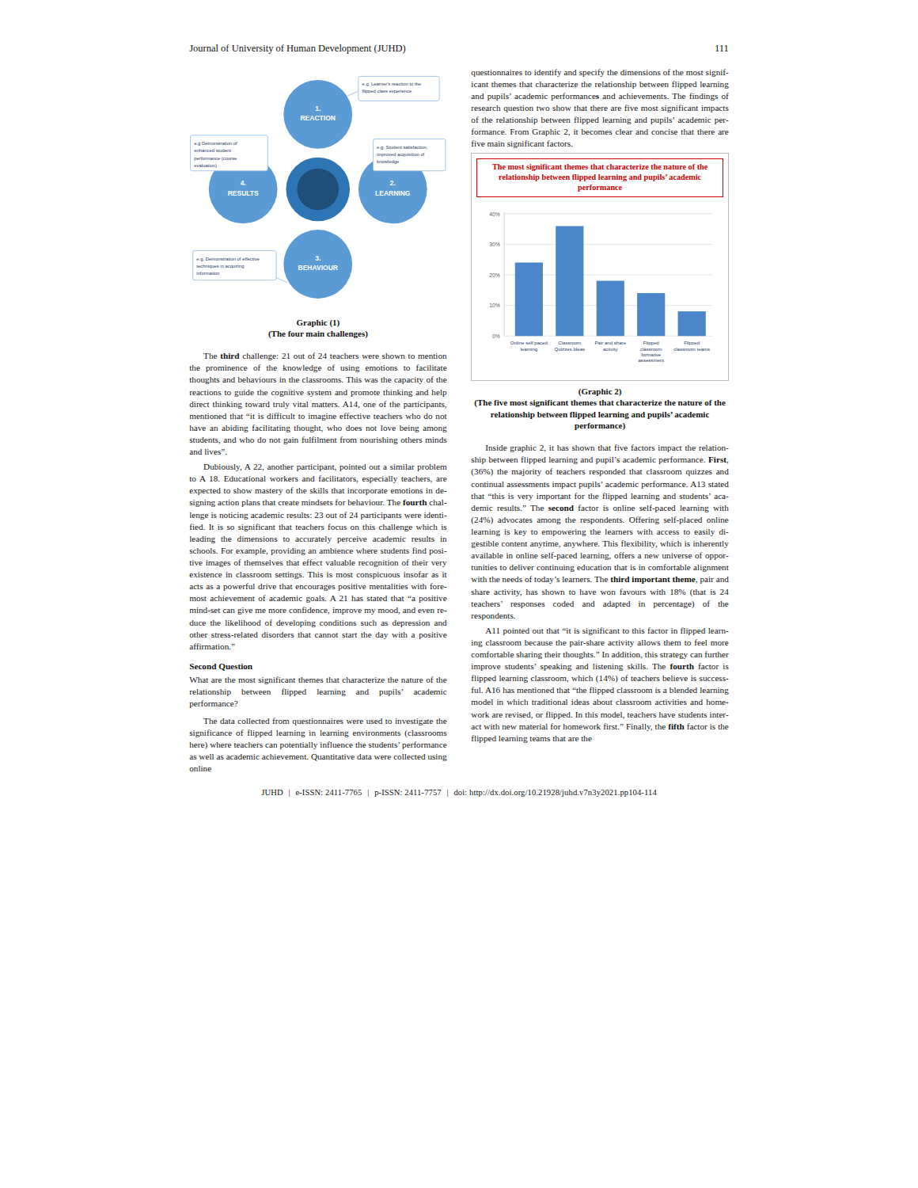Journal of University of Human Development (JUHD) 111
1. REACTION 2. LEARNING 3. BEHAVIOUR 4. RESULTS e.g. Learner's reaction to the flipped class experience e.g. Student satisfaction, improved acquisition of knowledge e.g Demonstration of enhanced student performance (course evaluation) e.g. Demonstration of effective techniques in acquiring information
Graphic (1)
(The four main challenges)
The third challenge: 21 out of 24 teachers were shown to mention the prominence of the knowledge of using emotions to facilitate thoughts and behaviours in the classrooms. This was the capacity of the reactions to guide the cognitive system and promote thinking and help direct thinking toward truly vital matters. A14, one of the participants, mentioned that “it is difficult to imagine effective teachers who do not have an abiding facilitating thought, who does not love being among students, and who do not gain fulfilment from nourishing others minds and lives”.
Dubiously, A 22, another participant, pointed out a similar problem to A 18. Educational workers and facilitators, especially teachers, are expected to show mastery of the skills that incorporate emotions in designing action plans that create mindsets for behaviour. The fourth challenge is noticing academic results: 23 out of 24 participants were identified. It is so significant that teachers focus on this challenge which is leading the dimensions to accurately perceive academic results in schools. For example, providing an ambience where students find positive images of themselves that effect valuable recognition of their very existence in classroom settings. This is most conspicuous insofar as it acts as a powerful drive that encourages positive mentalities with foremost achievement of academic goals. A 21 has stated that “a positive mind-set can give me more confidence, improve my mood, and even reduce the likelihood of developing conditions such as depression and other stress-related disorders that cannot start the day with a positive affirmation.”
Second Question
What are the most significant themes that characterize the nature of the relationship between flipped learning and pupils’ academic performance?
The data collected from questionnaires were used to investigate the significance of flipped learning in learning environments (classrooms here) where teachers can potentially influence the students’ performance as well as academic achievement. Quantitative data were collected using online
questionnaires to identify and specify the dimensions of the most significant themes that characterize the relationship between flipped learning and pupils’ academic performances and achievements. The findings of research question two show that there are five most significant impacts of the relationship between flipped learning and pupils’ academic performance. From Graphic 2, it becomes clear and concise that there are five main significant factors.
The most significant themes that characterize the nature of the relationship between flipped learning and pupils’ academic performance
0% 10% 20% 30% 40% Online self paced learning Classroom Quizzes Ideas Pair and share activity Flipped classroom formative assessment Flipped classroom teams
(Graphic 2)
(The five most significant themes that characterize the nature of the relationship between flipped learning and pupils’ academic performance)
Inside graphic 2, it has shown that five factors impact the relationship between flipped learning and pupil’s academic performance. First, (36%) the majority of teachers responded that classroom quizzes and continual assessments impact pupils’ academic performance. A13 stated that “this is very important for the flipped learning and students’ academic results.” The second factor is online self-paced learning with (24%) advocates among the respondents. Offering self-placed online learning is key to empowering the learners with access to easily digestible content anytime, anywhere. This flexibility, which is inherently available in online self-paced learning, offers a new universe of opportunities to deliver continuing education that is in comfortable alignment with the needs of today’s learners. The third important theme, pair and share activity, has shown to have won favours with 18% (that is 24 teachers’ responses coded and adapted in percentage) of the respondents.
A11 pointed out that “it is significant to this factor in flipped learning classroom because the pair-share activity allows them to feel more comfortable sharing their thoughts.” In addition, this strategy can further improve students’ speaking and listening skills. The fourth factor is flipped learning classroom, which (14%) of teachers believe is successful. A16 has mentioned that “the flipped classroom is a blended learning model in which traditional ideas about classroom activities and homework are revised, or flipped. In this model, teachers have students interact with new material for homework first.” Finally, the fifth factor is the flipped learning teams that are the
JUHD | e-ISSN: 2411-7765 | p-ISSN: 2411-7757 | doi: http://dx.doi.org/10.21928/juhd.v7n3y2021.pp104-114